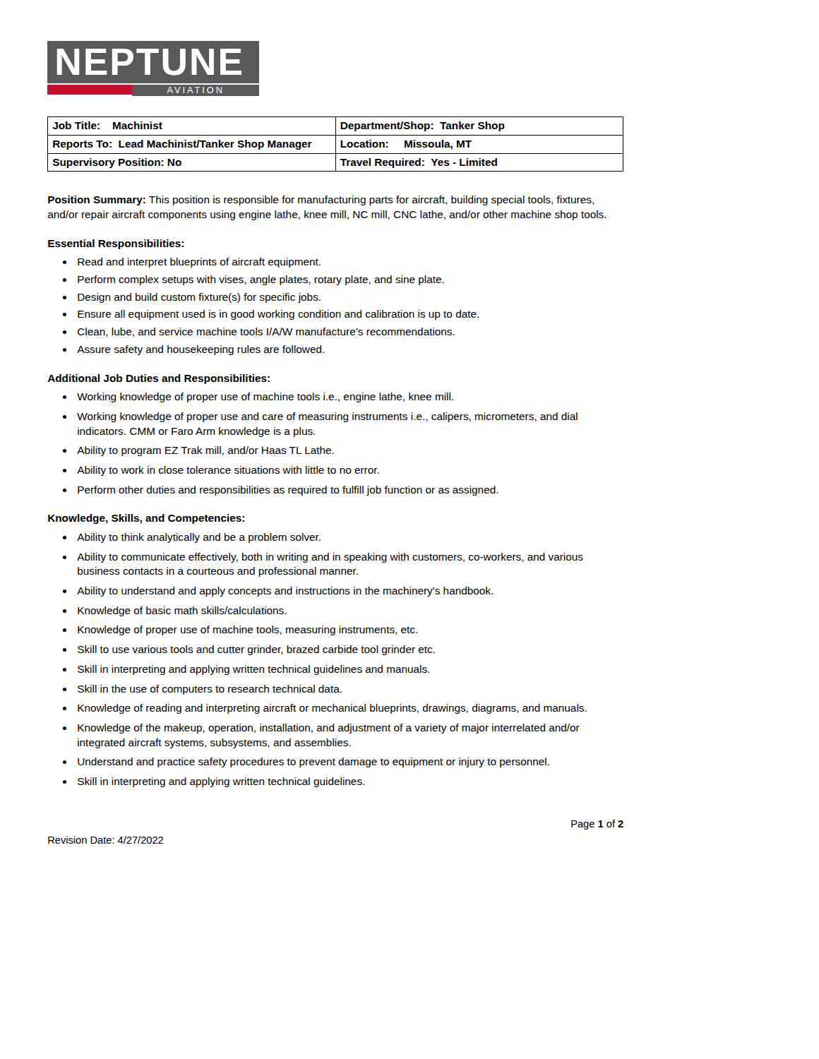NEPTUNE
AVIATION SERVICES
| Job Title: Machinist | Department/Shop: Tanker Shop |
| Reports To: Lead Machinist/Tanker Shop Manager | Location: Missoula, MT |
| Supervisory Position: No | Travel Required: Yes - Limited |
Position Summary: This position is responsible for manufacturing parts for aircraft, building special tools, fixtures, and/or repair aircraft components using engine lathe, knee mill, NC mill, CNC lathe, and/or other machine shop tools.
Essential Responsibilities:
Read and interpret blueprints of aircraft equipment.
Perform complex setups with vises, angle plates, rotary plate, and sine plate.
Design and build custom fixture(s) for specific jobs.
Ensure all equipment used is in good working condition and calibration is up to date.
Clean, lube, and service machine tools I/A/W manufacture’s recommendations.
Assure safety and housekeeping rules are followed.
Additional Job Duties and Responsibilities:
Working knowledge of proper use of machine tools i.e., engine lathe, knee mill.
Working knowledge of proper use and care of measuring instruments i.e., calipers, micrometers, and dial indicators. CMM or Faro Arm knowledge is a plus.
Ability to program EZ Trak mill, and/or Haas TL Lathe.
Ability to work in close tolerance situations with little to no error.
Perform other duties and responsibilities as required to fulfill job function or as assigned.
Knowledge, Skills, and Competencies:
Ability to think analytically and be a problem solver.
Ability to communicate effectively, both in writing and in speaking with customers, co-workers, and various business contacts in a courteous and professional manner.
Ability to understand and apply concepts and instructions in the machinery's handbook.
Knowledge of basic math skills/calculations.
Knowledge of proper use of machine tools, measuring instruments, etc.
Skill to use various tools and cutter grinder, brazed carbide tool grinder etc.
Skill in interpreting and applying written technical guidelines and manuals.
Skill in the use of computers to research technical data.
Knowledge of reading and interpreting aircraft or mechanical blueprints, drawings, diagrams, and manuals.
Knowledge of the makeup, operation, installation, and adjustment of a variety of major interrelated and/or integrated aircraft systems, subsystems, and assemblies.
Understand and practice safety procedures to prevent damage to equipment or injury to personnel.
Skill in interpreting and applying written technical guidelines.
Page 1 of 2
Revision Date: 4/27/2022